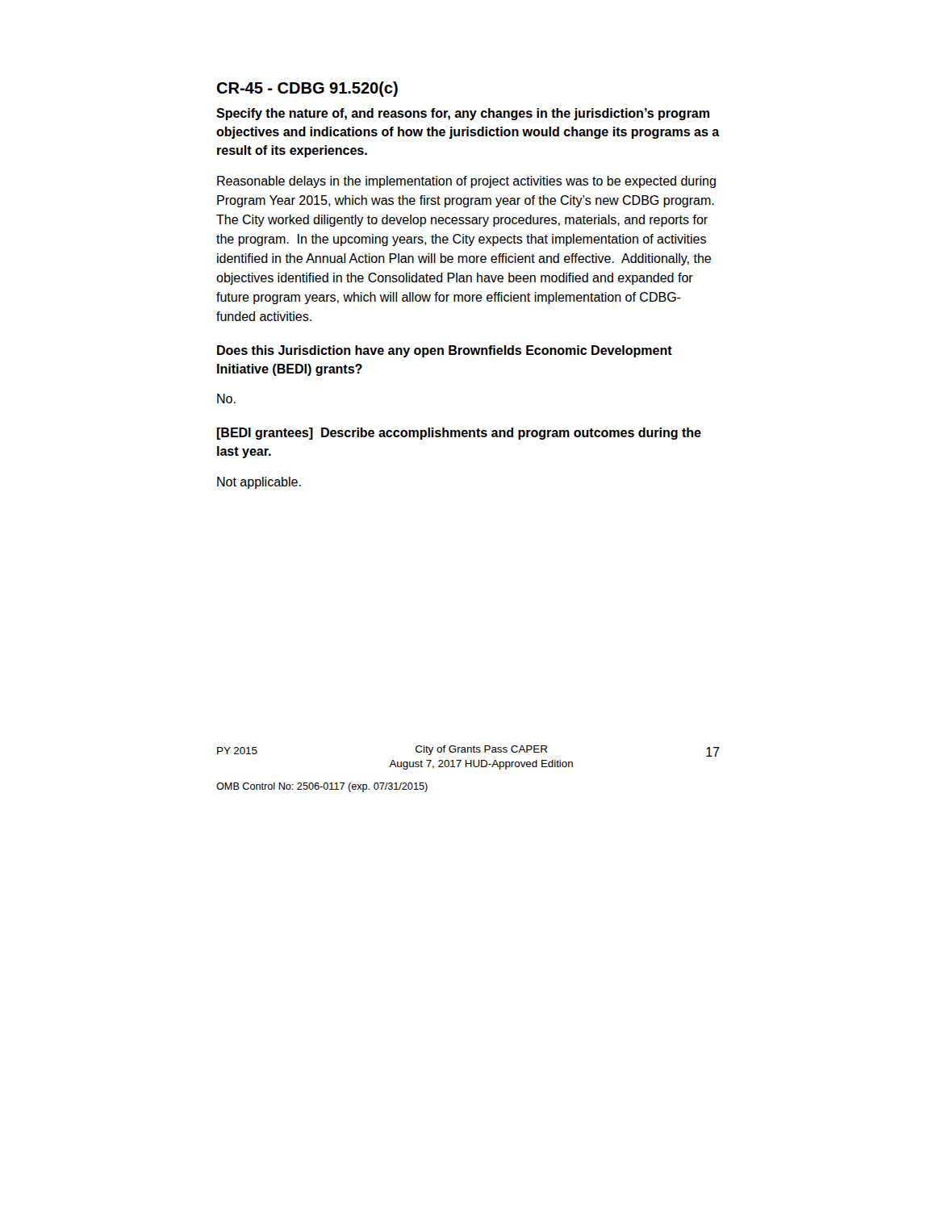CR-45 - CDBG 91.520(c)
Specify the nature of, and reasons for, any changes in the jurisdiction’s program objectives and indications of how the jurisdiction would change its programs as a result of its experiences.
Reasonable delays in the implementation of project activities was to be expected during Program Year 2015, which was the first program year of the City’s new CDBG program. The City worked diligently to develop necessary procedures, materials, and reports for the program. In the upcoming years, the City expects that implementation of activities identified in the Annual Action Plan will be more efficient and effective. Additionally, the objectives identified in the Consolidated Plan have been modified and expanded for future program years, which will allow for more efficient implementation of CDBG-funded activities.
Does this Jurisdiction have any open Brownfields Economic Development Initiative (BEDI) grants?
No.
[BEDI grantees] Describe accomplishments and program outcomes during the last year.
Not applicable.
PY 2015
City of Grants Pass CAPER
August 7, 2017 HUD-Approved Edition
17
OMB Control No: 2506-0117 (exp. 07/31/2015)